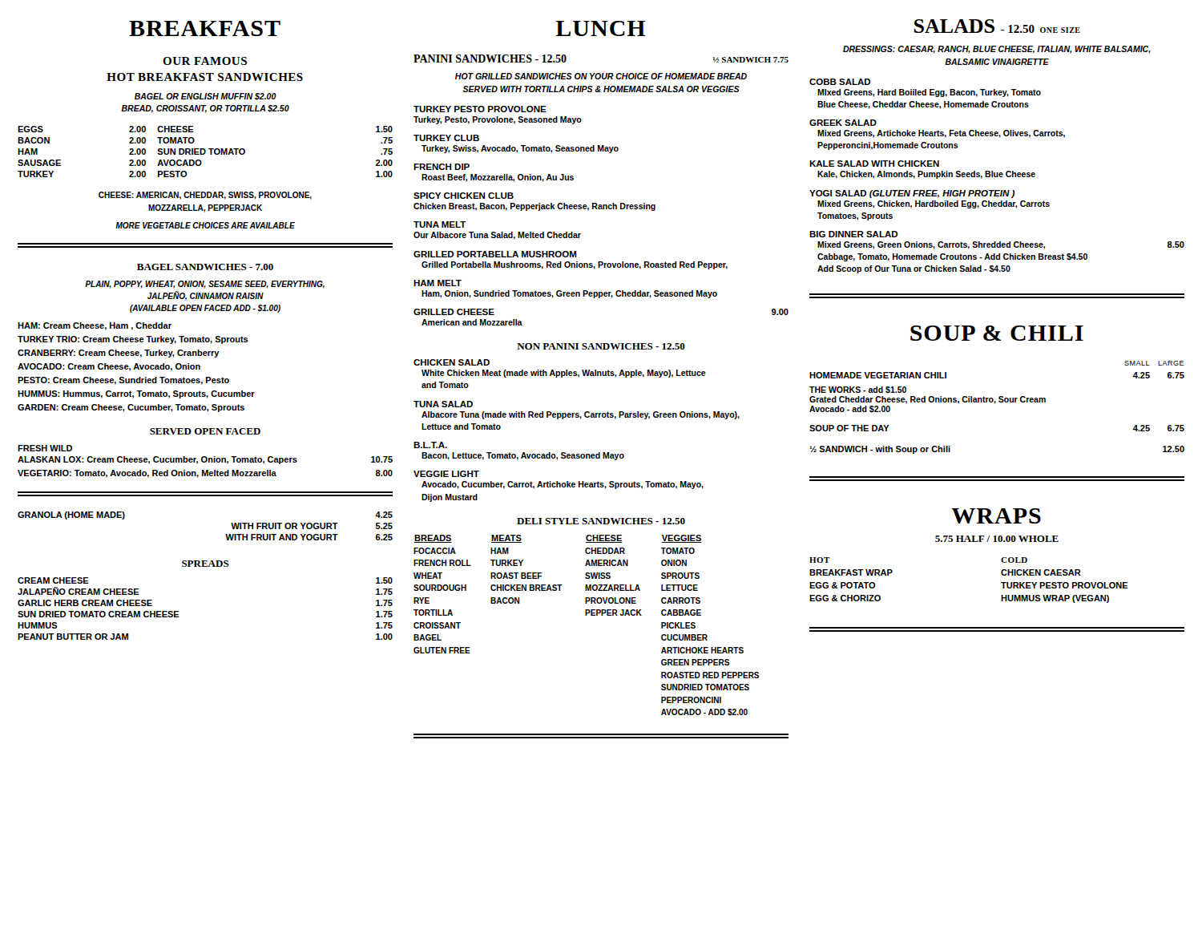BREAKFAST
OUR FAMOUS
HOT BREAKFAST SANDWICHES
BAGEL OR ENGLISH MUFFIN $2.00
BREAD, CROISSANT, OR TORTILLA $2.50
| EGGS | 2.00 | CHEESE | 1.50 |
| BACON | 2.00 | TOMATO | .75 |
| HAM | 2.00 | SUN DRIED TOMATO | .75 |
| SAUSAGE | 2.00 | AVOCADO | 2.00 |
| TURKEY | 2.00 | PESTO | 1.00 |
CHEESE: AMERICAN, CHEDDAR, SWISS, PROVOLONE,
MOZZARELLA, PEPPERJACK
MORE VEGETABLE CHOICES ARE AVAILABLE
BAGEL SANDWICHES - 7.00
PLAIN, POPPY, WHEAT, ONION, SESAME SEED, EVERYTHING,
JALPEÑO, CINNAMON RAISIN
(AVAILABLE OPEN FACED ADD - $1.00)
HAM: Cream Cheese, Ham , Cheddar
TURKEY TRIO: Cream Cheese Turkey, Tomato, Sprouts
CRANBERRY: Cream Cheese, Turkey, Cranberry
AVOCADO: Cream Cheese, Avocado, Onion
PESTO: Cream Cheese, Sundried Tomatoes, Pesto
HUMMUS: Hummus, Carrot, Tomato, Sprouts, Cucumber
GARDEN: Cream Cheese, Cucumber, Tomato, Sprouts
SERVED OPEN FACED
| FRESH WILD |
| ALASKAN LOX: Cream Cheese, Cucumber, Onion, Tomato, Capers | 10.75 |
| VEGETARIO: Tomato, Avocado, Red Onion, Melted Mozzarella | 8.00 |
| GRANOLA (HOME MADE) | 4.25 |
| WITH FRUIT OR YOGURT | 5.25 |
| WITH FRUIT AND YOGURT | 6.25 |
SPREADS
| CREAM CHEESE | 1.50 |
| JALAPEÑO CREAM CHEESE | 1.75 |
| GARLIC HERB CREAM CHEESE | 1.75 |
| SUN DRIED TOMATO CREAM CHEESE | 1.75 |
| HUMMUS | 1.75 |
| PEANUT BUTTER OR JAM | 1.00 |
LUNCH
PANINI SANDWICHES - 12.50 ½ SANDWICH 7.75
HOT GRILLED SANDWICHES ON YOUR CHOICE OF HOMEMADE BREAD
SERVED WITH TORTILLA CHIPS & HOMEMADE SALSA OR VEGGIES
TURKEY PESTO PROVOLONE
Turkey, Pesto, Provolone, Seasoned Mayo
TURKEY CLUB
Turkey, Swiss, Avocado, Tomato, Seasoned Mayo
FRENCH DIP
Roast Beef, Mozzarella, Onion, Au Jus
SPICY CHICKEN CLUB
Chicken Breast, Bacon, Pepperjack Cheese, Ranch Dressing
TUNA MELT
Our Albacore Tuna Salad, Melted Cheddar
GRILLED PORTABELLA MUSHROOM
Grilled Portabella Mushrooms, Red Onions, Provolone, Roasted Red Pepper,
HAM MELT
Ham, Onion, Sundried Tomatoes, Green Pepper, Cheddar, Seasoned Mayo
GRILLED CHEESE 9.00
American and Mozzarella
NON PANINI SANDWICHES - 12.50
CHICKEN SALAD
White Chicken Meat (made with Apples, Walnuts, Apple, Mayo), Lettuce
and Tomato
TUNA SALAD
Albacore Tuna (made with Red Peppers, Carrots, Parsley, Green Onions, Mayo),
Lettuce and Tomato
B.L.T.A.
Bacon, Lettuce, Tomato, Avocado, Seasoned Mayo
VEGGIE LIGHT
Avocado, Cucumber, Carrot, Artichoke Hearts, Sprouts, Tomato, Mayo,
Dijon Mustard
DELI STYLE SANDWICHES - 12.50
| BREADS | MEATS | CHEESE | VEGGIES |
| --- | --- | --- | --- |
| FOCACCIA | HAM | CHEDDAR | TOMATO |
| FRENCH ROLL | TURKEY | AMERICAN | ONION |
| WHEAT | ROAST BEEF | SWISS | SPROUTS |
| SOURDOUGH | CHICKEN BREAST | MOZZARELLA | LETTUCE |
| RYE | BACON | PROVOLONE | CARROTS |
| TORTILLA | | PEPPER JACK | CABBAGE |
| CROISSANT | | | PICKLES |
| BAGEL | | | CUCUMBER |
| GLUTEN FREE | | | ARTICHOKE HEARTS |
| | | | GREEN PEPPERS |
| | | | ROASTED RED PEPPERS |
| | | | SUNDRIED TOMATOES |
| | | | PEPPERONCINI |
| | | | AVOCADO - ADD $2.00 |
SALADS - 12.50 ONE SIZE
DRESSINGS: CAESAR, RANCH, BLUE CHEESE, ITALIAN, WHITE BALSAMIC,
BALSAMIC VINAIGRETTE
COBB SALAD
MIxed Greens, Hard Boiiled Egg, Bacon, Turkey, Tomato
Blue Cheese, Cheddar Cheese, Homemade Croutons
GREEK SALAD
Mixed Greens, Artichoke Hearts, Feta Cheese, Olives, Carrots,
Pepperoncini,Homemade Croutons
KALE SALAD WITH CHICKEN
Kale, Chicken, Almonds, Pumpkin Seeds, Blue Cheese
YOGI SALAD (GLUTEN FREE, HIGH PROTEIN )
Mixed Greens, Chicken, Hardboiled Egg, Cheddar, Carrots
Tomatoes, Sprouts
BIG DINNER SALAD
Mixed Greens, Green Onions, Carrots, Shredded Cheese, 8.50
Cabbage, Tomato, Homemade Croutons - Add Chicken Breast $4.50
Add Scoop of Our Tuna or Chicken Salad - $4.50
SOUP & CHILI
| | SMALL | LARGE |
| HOMEMADE VEGETARIAN CHILI | 4.25 | 6.75 |
| THE WORKS - add $1.50 Grated Cheddar Cheese, Red Onions, Cilantro, Sour Cream Avocado - add $2.00 | | |
| SOUP OF THE DAY | 4.25 | 6.75 |
| ½ SANDWICH - with Soup or Chili | | 12.50 |
WRAPS
5.75 HALF / 10.00 WHOLE
HOT
BREAKFAST WRAP
EGG & POTATO
EGG & CHORIZO
COLD
CHICKEN CAESAR
TURKEY PESTO PROVOLONE
HUMMUS WRAP (VEGAN)